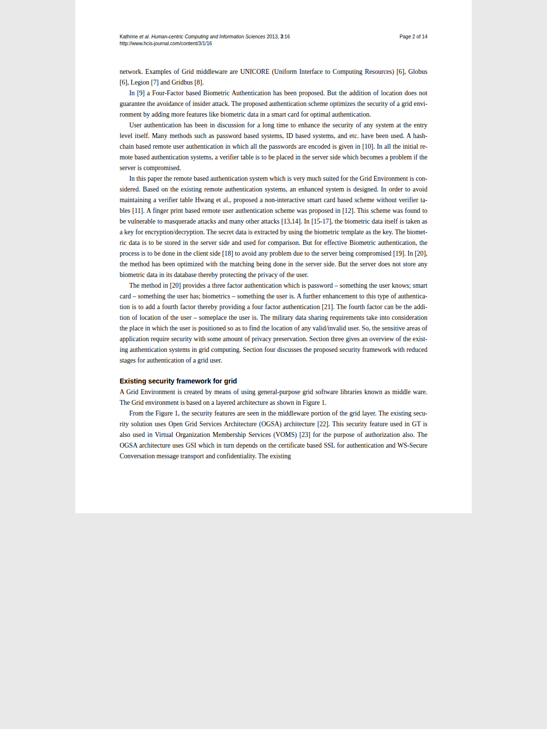Kathrine et al. Human-centric Computing and Information Sciences 2013, 3:16
http://www.hcis-journal.com/content/3/1/16
Page 2 of 14
network. Examples of Grid middleware are UNICORE (Uniform Interface to Computing Resources) [6], Globus [6], Legion [7] and Gridbus [8].
In [9] a Four-Factor based Biometric Authentication has been proposed. But the addition of location does not guarantee the avoidance of insider attack. The proposed authentication scheme optimizes the security of a grid environment by adding more features like biometric data in a smart card for optimal authentication.
User authentication has been in discussion for a long time to enhance the security of any system at the entry level itself. Many methods such as password based systems, ID based systems, and etc. have been used. A hash-chain based remote user authentication in which all the passwords are encoded is given in [10]. In all the initial remote based authentication systems, a verifier table is to be placed in the server side which becomes a problem if the server is compromised.
In this paper the remote based authentication system which is very much suited for the Grid Environment is considered. Based on the existing remote authentication systems, an enhanced system is designed. In order to avoid maintaining a verifier table Hwang et al., proposed a non-interactive smart card based scheme without verifier tables [11]. A finger print based remote user authentication scheme was proposed in [12]. This scheme was found to be vulnerable to masquerade attacks and many other attacks [13,14]. In [15-17], the biometric data itself is taken as a key for encryption/decryption. The secret data is extracted by using the biometric template as the key. The biometric data is to be stored in the server side and used for comparison. But for effective Biometric authentication, the process is to be done in the client side [18] to avoid any problem due to the server being compromised [19]. In [20], the method has been optimized with the matching being done in the server side. But the server does not store any biometric data in its database thereby protecting the privacy of the user.
The method in [20] provides a three factor authentication which is password – something the user knows; smart card – something the user has; biometrics – something the user is. A further enhancement to this type of authentication is to add a fourth factor thereby providing a four factor authentication [21]. The fourth factor can be the addition of location of the user – someplace the user is. The military data sharing requirements take into consideration the place in which the user is positioned so as to find the location of any valid/invalid user. So, the sensitive areas of application require security with some amount of privacy preservation. Section three gives an overview of the existing authentication systems in grid computing. Section four discusses the proposed security framework with reduced stages for authentication of a grid user.
Existing security framework for grid
A Grid Environment is created by means of using general-purpose grid software libraries known as middle ware. The Grid environment is based on a layered architecture as shown in Figure 1.
From the Figure 1, the security features are seen in the middleware portion of the grid layer. The existing security solution uses Open Grid Services Architecture (OGSA) architecture [22]. This security feature used in GT is also used in Virtual Organization Membership Services (VOMS) [23] for the purpose of authorization also. The OGSA architecture uses GSI which in turn depends on the certificate based SSL for authentication and WS-Secure Conversation message transport and confidentiality. The existing